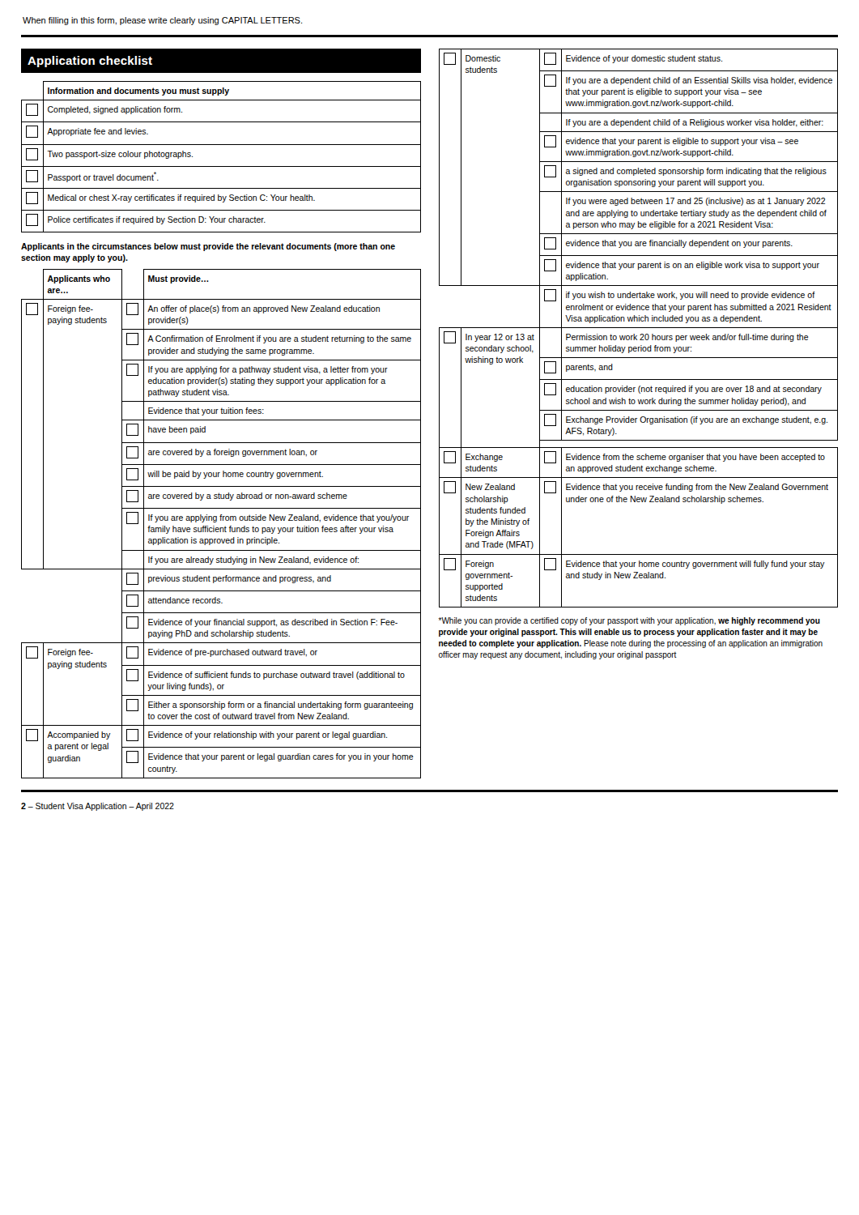When filling in this form, please write clearly using CAPITAL LETTERS.
Application checklist
| | Information and documents you must supply |
| | Completed, signed application form. |
| | Appropriate fee and levies. |
| | Two passport-size colour photographs. |
| | Passport or travel document * . |
| | Medical or chest X-ray certificates if required by Section C: Your health. |
| | Police certificates if required by Section D: Your character. |
Applicants in the circumstances below must provide the relevant documents (more than one section may apply to you).
| | Applicants who are… | | Must provide… |
| | Foreign fee-paying students | | An offer of place(s) from an approved New Zealand education provider(s) |
| | A Confirmation of Enrolment if you are a student returning to the same provider and studying the same programme. |
| | If you are applying for a pathway student visa, a letter from your education provider(s) stating they support your application for a pathway student visa. |
| | Evidence that your tuition fees: |
| | have been paid |
| | are covered by a foreign government loan, or |
| | will be paid by your home country government. |
| | are covered by a study abroad or non-award scheme |
| | If you are applying from outside New Zealand, evidence that you/your family have sufficient funds to pay your tuition fees after your visa application is approved in principle. |
| | If you are already studying in New Zealand, evidence of: |
| | | | previous student performance and progress, and |
| | | | attendance records. |
| | | | Evidence of your financial support, as described in Section F: Fee-paying PhD and scholarship students. |
| | Foreign fee-paying students | | Evidence of pre-purchased outward travel, or |
| | Evidence of sufficient funds to purchase outward travel (additional to your living funds), or |
| | Either a sponsorship form or a financial undertaking form guaranteeing to cover the cost of outward travel from New Zealand. |
| | Accompanied by a parent or legal guardian | | Evidence of your relationship with your parent or legal guardian. |
| | Evidence that your parent or legal guardian cares for you in your home country. |
| | Domestic students | | Evidence of your domestic student status. |
| | If you are a dependent child of an Essential Skills visa holder, evidence that your parent is eligible to support your visa – see www.immigration.govt.nz/work-support-child. |
| | If you are a dependent child of a Religious worker visa holder, either: |
| | evidence that your parent is eligible to support your visa – see www.immigration.govt.nz/work-support-child. |
| | a signed and completed sponsorship form indicating that the religious organisation sponsoring your parent will support you. |
| | If you were aged between 17 and 25 (inclusive) as at 1 January 2022 and are applying to undertake tertiary study as the dependent child of a person who may be eligible for a 2021 Resident Visa: |
| | evidence that you are financially dependent on your parents. |
| | evidence that your parent is on an eligible work visa to support your application. |
| | | | if you wish to undertake work, you will need to provide evidence of enrolment or evidence that your parent has submitted a 2021 Resident Visa application which included you as a dependent. |
| | In year 12 or 13 at secondary school, wishing to work | | Permission to work 20 hours per week and/or full-time during the summer holiday period from your: |
| | parents, and |
| | education provider (not required if you are over 18 and at secondary school and wish to work during the summer holiday period), and |
| | Exchange Provider Organisation (if you are an exchange student, e.g. AFS, Rotary). |
| | Exchange students | | Evidence from the scheme organiser that you have been accepted to an approved student exchange scheme. |
| | New Zealand scholarship students funded by the Ministry of Foreign Affairs and Trade (MFAT) | | Evidence that you receive funding from the New Zealand Government under one of the New Zealand scholarship schemes. |
| | Foreign government-supported students | | Evidence that your home country government will fully fund your stay and study in New Zealand. |
*While you can provide a certified copy of your passport with your application, we highly recommend you provide your original passport. This will enable us to process your application faster and it may be needed to complete your application. Please note during the processing of an application an immigration officer may request any document, including your original passport
2 – Student Visa Application – April 2022